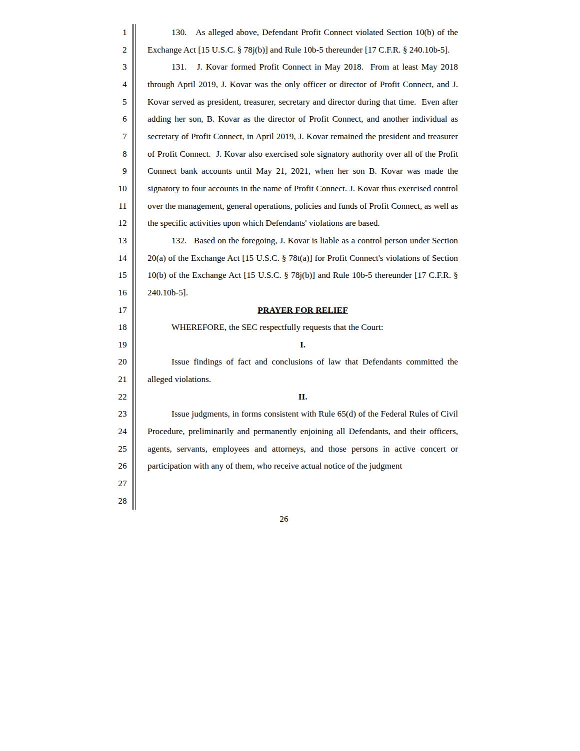1
2
3
4
5
6
7
8
9
10
11
12
13
14
15
16
17
18
19
20
21
22
23
24
25
26
27
28
130. As alleged above, Defendant Profit Connect violated Section 10(b) of the Exchange Act [15 U.S.C. § 78j(b)] and Rule 10b-5 thereunder [17 C.F.R. § 240.10b-5].
131. J. Kovar formed Profit Connect in May 2018. From at least May 2018 through April 2019, J. Kovar was the only officer or director of Profit Connect, and J. Kovar served as president, treasurer, secretary and director during that time. Even after adding her son, B. Kovar as the director of Profit Connect, and another individual as secretary of Profit Connect, in April 2019, J. Kovar remained the president and treasurer of Profit Connect. J. Kovar also exercised sole signatory authority over all of the Profit Connect bank accounts until May 21, 2021, when her son B. Kovar was made the signatory to four accounts in the name of Profit Connect. J. Kovar thus exercised control over the management, general operations, policies and funds of Profit Connect, as well as the specific activities upon which Defendants' violations are based.
132. Based on the foregoing, J. Kovar is liable as a control person under Section 20(a) of the Exchange Act [15 U.S.C. § 78t(a)] for Profit Connect's violations of Section 10(b) of the Exchange Act [15 U.S.C. § 78j(b)] and Rule 10b-5 thereunder [17 C.F.R. § 240.10b-5].
PRAYER FOR RELIEF
WHEREFORE, the SEC respectfully requests that the Court:
I.
Issue findings of fact and conclusions of law that Defendants committed the alleged violations.
II.
Issue judgments, in forms consistent with Rule 65(d) of the Federal Rules of Civil Procedure, preliminarily and permanently enjoining all Defendants, and their officers, agents, servants, employees and attorneys, and those persons in active concert or participation with any of them, who receive actual notice of the judgment
26